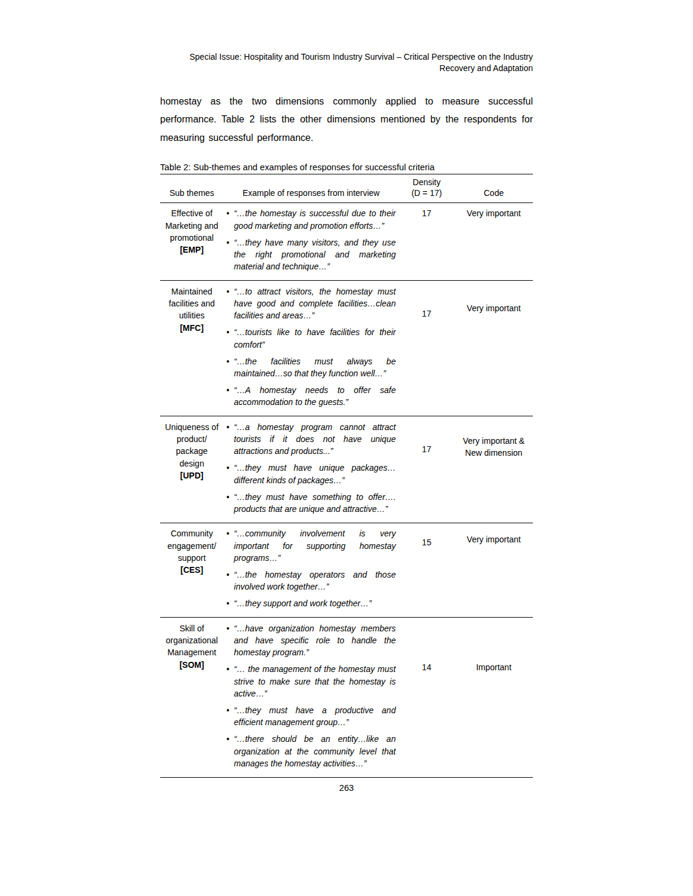Special Issue: Hospitality and Tourism Industry Survival – Critical Perspective on the Industry Recovery and Adaptation
homestay as the two dimensions commonly applied to measure successful performance. Table 2 lists the other dimensions mentioned by the respondents for measuring successful performance.
Table 2: Sub-themes and examples of responses for successful criteria
| Sub themes | Example of responses from interview | Density (D = 17) | Code |
| --- | --- | --- | --- |
| Effective of Marketing and promotional [EMP] | “…the homestay is successful due to their good marketing and promotion efforts…” “…they have many visitors, and they use the right promotional and marketing material and technique…” | 17 | Very important |
| Maintained facilities and utilities [MFC] | “…to attract visitors, the homestay must have good and complete facilities…clean facilities and areas…” “…tourists like to have facilities for their comfort” “…the facilities must always be maintained…so that they function well…” “…A homestay needs to offer safe accommodation to the guests.” | 17 | Very important |
| Uniqueness of product/ package design [UPD] | “…a homestay program cannot attract tourists if it does not have unique attractions and products...” “…they must have unique packages…different kinds of packages…” “…they must have something to offer…. products that are unique and attractive…” | 17 | Very important & New dimension |
| Community engagement/ support [CES] | “…community involvement is very important for supporting homestay programs…” “…the homestay operators and those involved work together…” “…they support and work together…” | 15 | Very important |
| Skill of organizational Management [SOM] | “…have organization homestay members and have specific role to handle the homestay program.” “… the management of the homestay must strive to make sure that the homestay is active…” “…they must have a productive and efficient management group…” “…there should be an entity…like an organization at the community level that manages the homestay activities…” | 14 | Important |
263